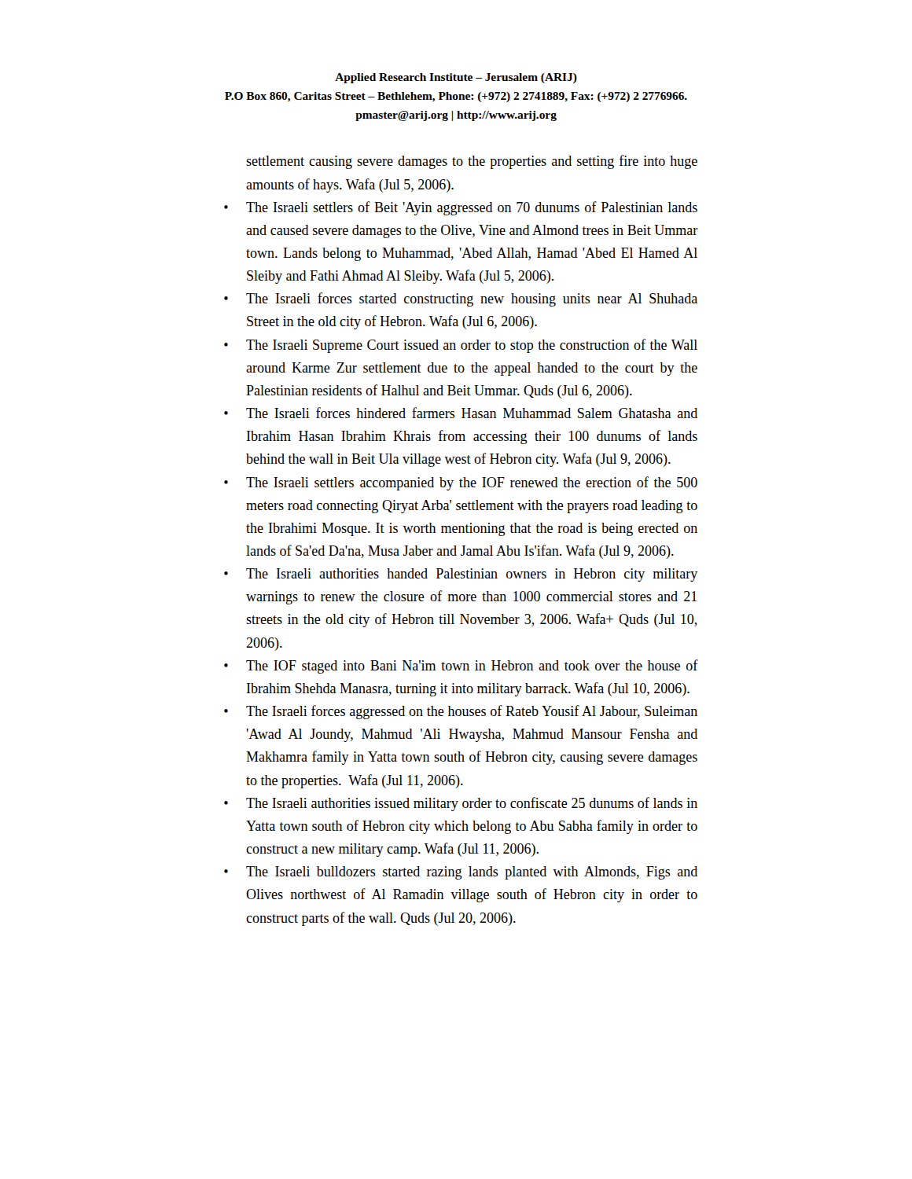Applied Research Institute – Jerusalem (ARIJ) P.O Box 860, Caritas Street – Bethlehem, Phone: (+972) 2 2741889, Fax: (+972) 2 2776966. pmaster@arij.org | http://www.arij.org
settlement causing severe damages to the properties and setting fire into huge amounts of hays. Wafa (Jul 5, 2006).
The Israeli settlers of Beit 'Ayin aggressed on 70 dunums of Palestinian lands and caused severe damages to the Olive, Vine and Almond trees in Beit Ummar town. Lands belong to Muhammad, 'Abed Allah, Hamad 'Abed El Hamed Al Sleiby and Fathi Ahmad Al Sleiby. Wafa (Jul 5, 2006).
The Israeli forces started constructing new housing units near Al Shuhada Street in the old city of Hebron. Wafa (Jul 6, 2006).
The Israeli Supreme Court issued an order to stop the construction of the Wall around Karme Zur settlement due to the appeal handed to the court by the Palestinian residents of Halhul and Beit Ummar. Quds (Jul 6, 2006).
The Israeli forces hindered farmers Hasan Muhammad Salem Ghatasha and Ibrahim Hasan Ibrahim Khrais from accessing their 100 dunums of lands behind the wall in Beit Ula village west of Hebron city. Wafa (Jul 9, 2006).
The Israeli settlers accompanied by the IOF renewed the erection of the 500 meters road connecting Qiryat Arba' settlement with the prayers road leading to the Ibrahimi Mosque. It is worth mentioning that the road is being erected on lands of Sa'ed Da'na, Musa Jaber and Jamal Abu Is'ifan. Wafa (Jul 9, 2006).
The Israeli authorities handed Palestinian owners in Hebron city military warnings to renew the closure of more than 1000 commercial stores and 21 streets in the old city of Hebron till November 3, 2006. Wafa+ Quds (Jul 10, 2006).
The IOF staged into Bani Na'im town in Hebron and took over the house of Ibrahim Shehda Manasra, turning it into military barrack. Wafa (Jul 10, 2006).
The Israeli forces aggressed on the houses of Rateb Yousif Al Jabour, Suleiman 'Awad Al Joundy, Mahmud 'Ali Hwaysha, Mahmud Mansour Fensha and Makhamra family in Yatta town south of Hebron city, causing severe damages to the properties. Wafa (Jul 11, 2006).
The Israeli authorities issued military order to confiscate 25 dunums of lands in Yatta town south of Hebron city which belong to Abu Sabha family in order to construct a new military camp. Wafa (Jul 11, 2006).
The Israeli bulldozers started razing lands planted with Almonds, Figs and Olives northwest of Al Ramadin village south of Hebron city in order to construct parts of the wall. Quds (Jul 20, 2006).